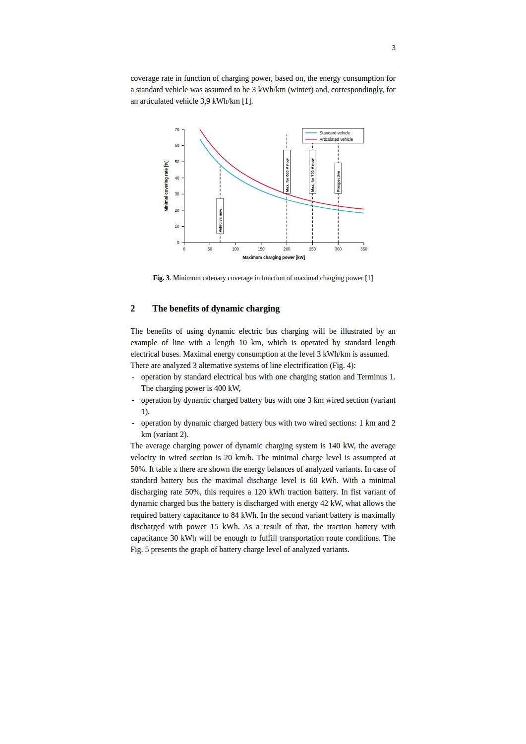3
coverage rate in function of charging power, based on, the energy consumption for a standard vehicle was assumed to be 3 kWh/km (winter) and, correspondingly, for an articulated vehicle 3,9 kWh/km [1].
0 10 20 30 40 50 60 70 0 50 100 150 200 250 300 350 Maximum charging power [kW] Minimal covering rate [%] Vehicles now Max. for 600 V now Max. for 750 V now Prespective Standard vehicle Articulated vehicle
Fig. 3. Minimum catenary coverage in function of maximal charging power [1]
2 The benefits of dynamic charging
The benefits of using dynamic electric bus charging will be illustrated by an example of line with a length 10 km, which is operated by standard length electrical buses. Maximal energy consumption at the level 3 kWh/km is assumed.
There are analyzed 3 alternative systems of line electrification (Fig. 4):
operation by standard electrical bus with one charging station and Terminus 1. The charging power is 400 kW,
operation by dynamic charged battery bus with one 3 km wired section (variant 1),
operation by dynamic charged battery bus with two wired sections: 1 km and 2 km (variant 2).
The average charging power of dynamic charging system is 140 kW, the average velocity in wired section is 20 km/h. The minimal charge level is assumpted at 50%. It table x there are shown the energy balances of analyzed variants. In case of standard battery bus the maximal discharge level is 60 kWh. With a minimal discharging rate 50%, this requires a 120 kWh traction battery. In fist variant of dynamic charged bus the battery is discharged with energy 42 kW, what allows the required battery capacitance to 84 kWh. In the second variant battery is maximally discharged with power 15 kWh. As a result of that, the traction battery with capacitance 30 kWh will be enough to fulfill transportation route conditions. The Fig. 5 presents the graph of battery charge level of analyzed variants.